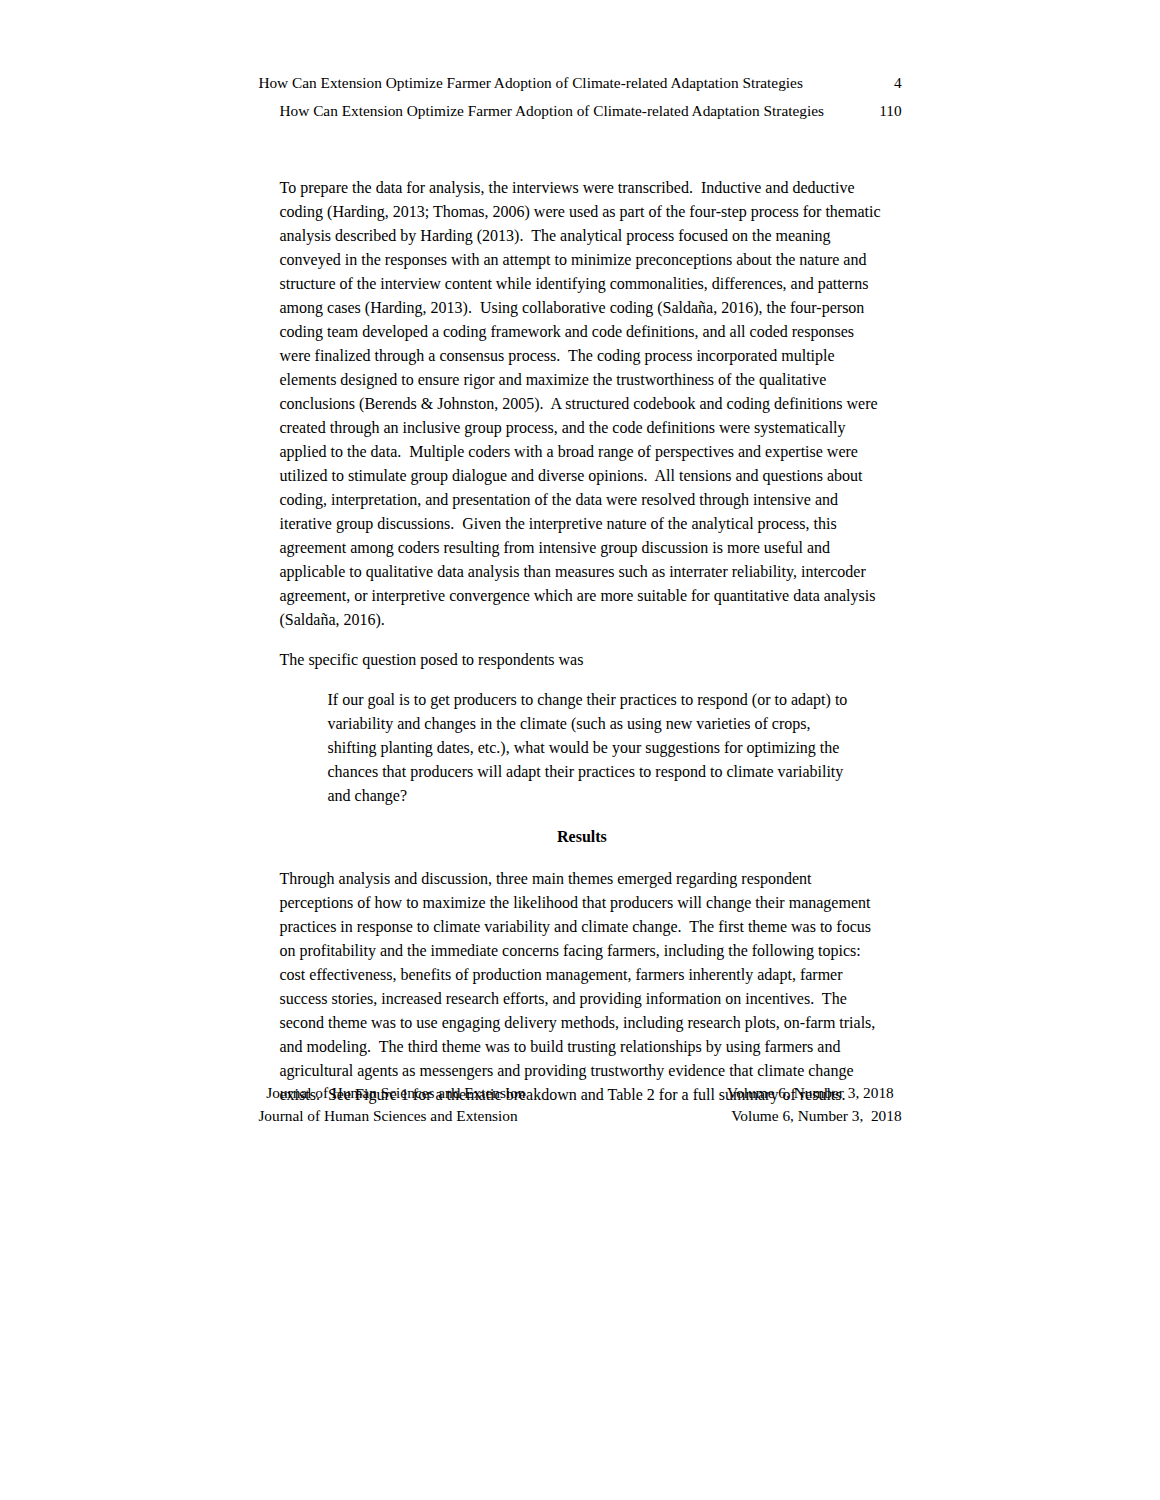How Can Extension Optimize Farmer Adoption of Climate-related Adaptation Strategies
4
How Can Extension Optimize Farmer Adoption of Climate-related Adaptation Strategies
110
To prepare the data for analysis, the interviews were transcribed. Inductive and deductive coding (Harding, 2013; Thomas, 2006) were used as part of the four-step process for thematic analysis described by Harding (2013). The analytical process focused on the meaning conveyed in the responses with an attempt to minimize preconceptions about the nature and structure of the interview content while identifying commonalities, differences, and patterns among cases (Harding, 2013). Using collaborative coding (Saldaña, 2016), the four-person coding team developed a coding framework and code definitions, and all coded responses were finalized through a consensus process. The coding process incorporated multiple elements designed to ensure rigor and maximize the trustworthiness of the qualitative conclusions (Berends & Johnston, 2005). A structured codebook and coding definitions were created through an inclusive group process, and the code definitions were systematically applied to the data. Multiple coders with a broad range of perspectives and expertise were utilized to stimulate group dialogue and diverse opinions. All tensions and questions about coding, interpretation, and presentation of the data were resolved through intensive and iterative group discussions. Given the interpretive nature of the analytical process, this agreement among coders resulting from intensive group discussion is more useful and applicable to qualitative data analysis than measures such as interrater reliability, intercoder agreement, or interpretive convergence which are more suitable for quantitative data analysis (Saldaña, 2016).
The specific question posed to respondents was
If our goal is to get producers to change their practices to respond (or to adapt) to variability and changes in the climate (such as using new varieties of crops, shifting planting dates, etc.), what would be your suggestions for optimizing the chances that producers will adapt their practices to respond to climate variability and change?
Results
Through analysis and discussion, three main themes emerged regarding respondent perceptions of how to maximize the likelihood that producers will change their management practices in response to climate variability and climate change. The first theme was to focus on profitability and the immediate concerns facing farmers, including the following topics: cost effectiveness, benefits of production management, farmers inherently adapt, farmer success stories, increased research efforts, and providing information on incentives. The second theme was to use engaging delivery methods, including research plots, on-farm trials, and modeling. The third theme was to build trusting relationships by using farmers and agricultural agents as messengers and providing trustworthy evidence that climate change exists. See Figure 1 for a thematic breakdown and Table 2 for a full summary of results.
Journal of Human Sciences and Extension
Volume 6, Number 3, 2018
Journal of Human Sciences and Extension
Volume 6, Number 3, 2018